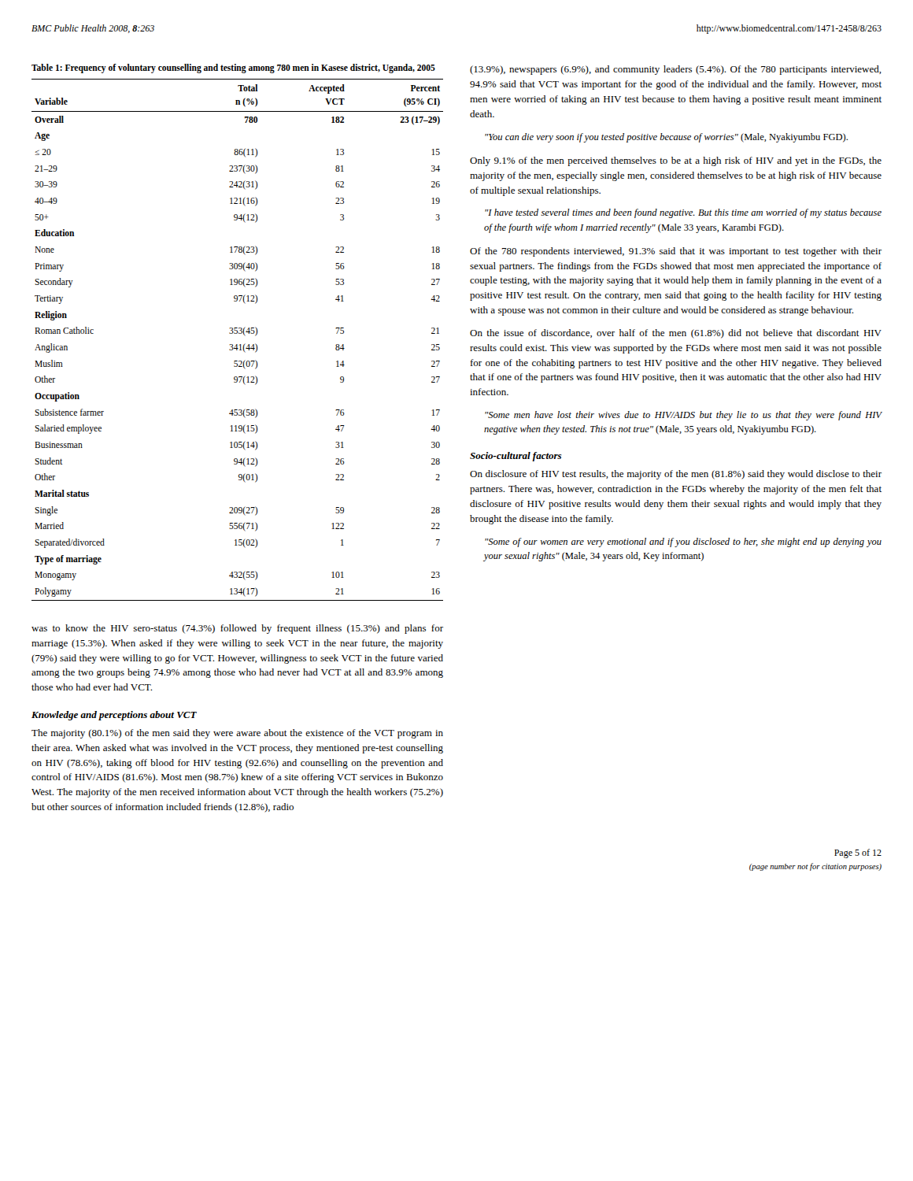BMC Public Health 2008, 8:263
http://www.biomedcentral.com/1471-2458/8/263
Table 1: Frequency of voluntary counselling and testing among 780 men in Kasese district, Uganda, 2005
| Variable | Total n (%) | Accepted VCT | Percent (95% CI) |
| --- | --- | --- | --- |
| Overall | 780 | 182 | 23 (17–29) |
| Age |
| ≤ 20 | 86(11) | 13 | 15 |
| 21–29 | 237(30) | 81 | 34 |
| 30–39 | 242(31) | 62 | 26 |
| 40–49 | 121(16) | 23 | 19 |
| 50+ | 94(12) | 3 | 3 |
| Education |
| None | 178(23) | 22 | 18 |
| Primary | 309(40) | 56 | 18 |
| Secondary | 196(25) | 53 | 27 |
| Tertiary | 97(12) | 41 | 42 |
| Religion |
| Roman Catholic | 353(45) | 75 | 21 |
| Anglican | 341(44) | 84 | 25 |
| Muslim | 52(07) | 14 | 27 |
| Other | 97(12) | 9 | 27 |
| Occupation |
| Subsistence farmer | 453(58) | 76 | 17 |
| Salaried employee | 119(15) | 47 | 40 |
| Businessman | 105(14) | 31 | 30 |
| Student | 94(12) | 26 | 28 |
| Other | 9(01) | 22 | 2 |
| Marital status |
| Single | 209(27) | 59 | 28 |
| Married | 556(71) | 122 | 22 |
| Separated/divorced | 15(02) | 1 | 7 |
| Type of marriage |
| Monogamy | 432(55) | 101 | 23 |
| Polygamy | 134(17) | 21 | 16 |
was to know the HIV sero-status (74.3%) followed by frequent illness (15.3%) and plans for marriage (15.3%). When asked if they were willing to seek VCT in the near future, the majority (79%) said they were willing to go for VCT. However, willingness to seek VCT in the future varied among the two groups being 74.9% among those who had never had VCT at all and 83.9% among those who had ever had VCT.
Knowledge and perceptions about VCT
The majority (80.1%) of the men said they were aware about the existence of the VCT program in their area. When asked what was involved in the VCT process, they mentioned pre-test counselling on HIV (78.6%), taking off blood for HIV testing (92.6%) and counselling on the prevention and control of HIV/AIDS (81.6%). Most men (98.7%) knew of a site offering VCT services in Bukonzo West. The majority of the men received information about VCT through the health workers (75.2%) but other sources of information included friends (12.8%), radio
(13.9%), newspapers (6.9%), and community leaders (5.4%). Of the 780 participants interviewed, 94.9% said that VCT was important for the good of the individual and the family. However, most men were worried of taking an HIV test because to them having a positive result meant imminent death.
"You can die very soon if you tested positive because of worries" (Male, Nyakiyumbu FGD).
Only 9.1% of the men perceived themselves to be at a high risk of HIV and yet in the FGDs, the majority of the men, especially single men, considered themselves to be at high risk of HIV because of multiple sexual relationships.
"I have tested several times and been found negative. But this time am worried of my status because of the fourth wife whom I married recently" (Male 33 years, Karambi FGD).
Of the 780 respondents interviewed, 91.3% said that it was important to test together with their sexual partners. The findings from the FGDs showed that most men appreciated the importance of couple testing, with the majority saying that it would help them in family planning in the event of a positive HIV test result. On the contrary, men said that going to the health facility for HIV testing with a spouse was not common in their culture and would be considered as strange behaviour.
On the issue of discordance, over half of the men (61.8%) did not believe that discordant HIV results could exist. This view was supported by the FGDs where most men said it was not possible for one of the cohabiting partners to test HIV positive and the other HIV negative. They believed that if one of the partners was found HIV positive, then it was automatic that the other also had HIV infection.
"Some men have lost their wives due to HIV/AIDS but they lie to us that they were found HIV negative when they tested. This is not true" (Male, 35 years old, Nyakiyumbu FGD).
Socio-cultural factors
On disclosure of HIV test results, the majority of the men (81.8%) said they would disclose to their partners. There was, however, contradiction in the FGDs whereby the majority of the men felt that disclosure of HIV positive results would deny them their sexual rights and would imply that they brought the disease into the family.
"Some of our women are very emotional and if you disclosed to her, she might end up denying you your sexual rights" (Male, 34 years old, Key informant)
Page 5 of 12
(page number not for citation purposes)